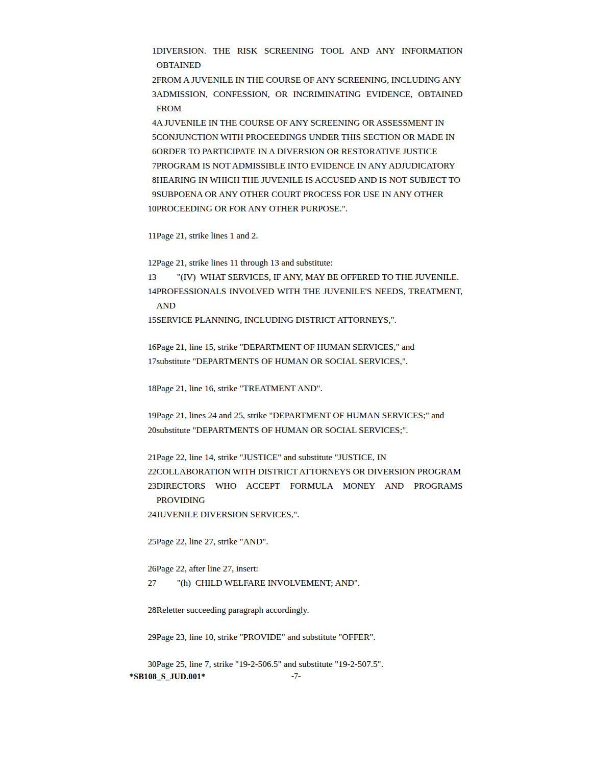| 1 | DIVERSION. THE RISK SCREENING TOOL AND ANY INFORMATION OBTAINED |
| 2 | FROM A JUVENILE IN THE COURSE OF ANY SCREENING, INCLUDING ANY |
| 3 | ADMISSION, CONFESSION, OR INCRIMINATING EVIDENCE, OBTAINED FROM |
| 4 | A JUVENILE IN THE COURSE OF ANY SCREENING OR ASSESSMENT IN |
| 5 | CONJUNCTION WITH PROCEEDINGS UNDER THIS SECTION OR MADE IN |
| 6 | ORDER TO PARTICIPATE IN A DIVERSION OR RESTORATIVE JUSTICE |
| 7 | PROGRAM IS NOT ADMISSIBLE INTO EVIDENCE IN ANY ADJUDICATORY |
| 8 | HEARING IN WHICH THE JUVENILE IS ACCUSED AND IS NOT SUBJECT TO |
| 9 | SUBPOENA OR ANY OTHER COURT PROCESS FOR USE IN ANY OTHER |
| 10 | PROCEEDING OR FOR ANY OTHER PURPOSE. ". |
| 11 | Page 21, strike lines 1 and 2. |
| 12 | Page 21, strike lines 11 through 13 and substitute: |
| 13 | "(IV) WHAT SERVICES, IF ANY, MAY BE OFFERED TO THE JUVENILE. |
| 14 | PROFESSIONALS INVOLVED WITH THE JUVENILE'S NEEDS, TREATMENT, AND |
| 15 | SERVICE PLANNING, INCLUDING DISTRICT ATTORNEYS, ". |
| 16 | Page 21, line 15, strike " DEPARTMENT OF HUMAN SERVICES, " and |
| 17 | substitute " DEPARTMENTS OF HUMAN OR SOCIAL SERVICES, ". |
| 18 | Page 21, line 16, strike " TREATMENT AND ". |
| 19 | Page 21, lines 24 and 25, strike " DEPARTMENT OF HUMAN SERVICES; " and |
| 20 | substitute " DEPARTMENTS OF HUMAN OR SOCIAL SERVICES; ". |
| 21 | Page 22, line 14, strike " JUSTICE " and substitute " JUSTICE, IN |
| 22 | COLLABORATION WITH DISTRICT ATTORNEYS OR DIVERSION PROGRAM |
| 23 | DIRECTORS WHO ACCEPT FORMULA MONEY AND PROGRAMS PROVIDING |
| 24 | JUVENILE DIVERSION SERVICES, ". |
| 25 | Page 22, line 27, strike " AND ". |
| 26 | Page 22, after line 27, insert: |
| 27 | "(h) CHILD WELFARE INVOLVEMENT; AND ". |
| 28 | Reletter succeeding paragraph accordingly. |
| 29 | Page 23, line 10, strike " PROVIDE " and substitute " OFFER ". |
| 30 | Page 25, line 7, strike "19-2-506.5" and substitute "19-2-507.5". |
*SB108_S_JUD.001*
-7-